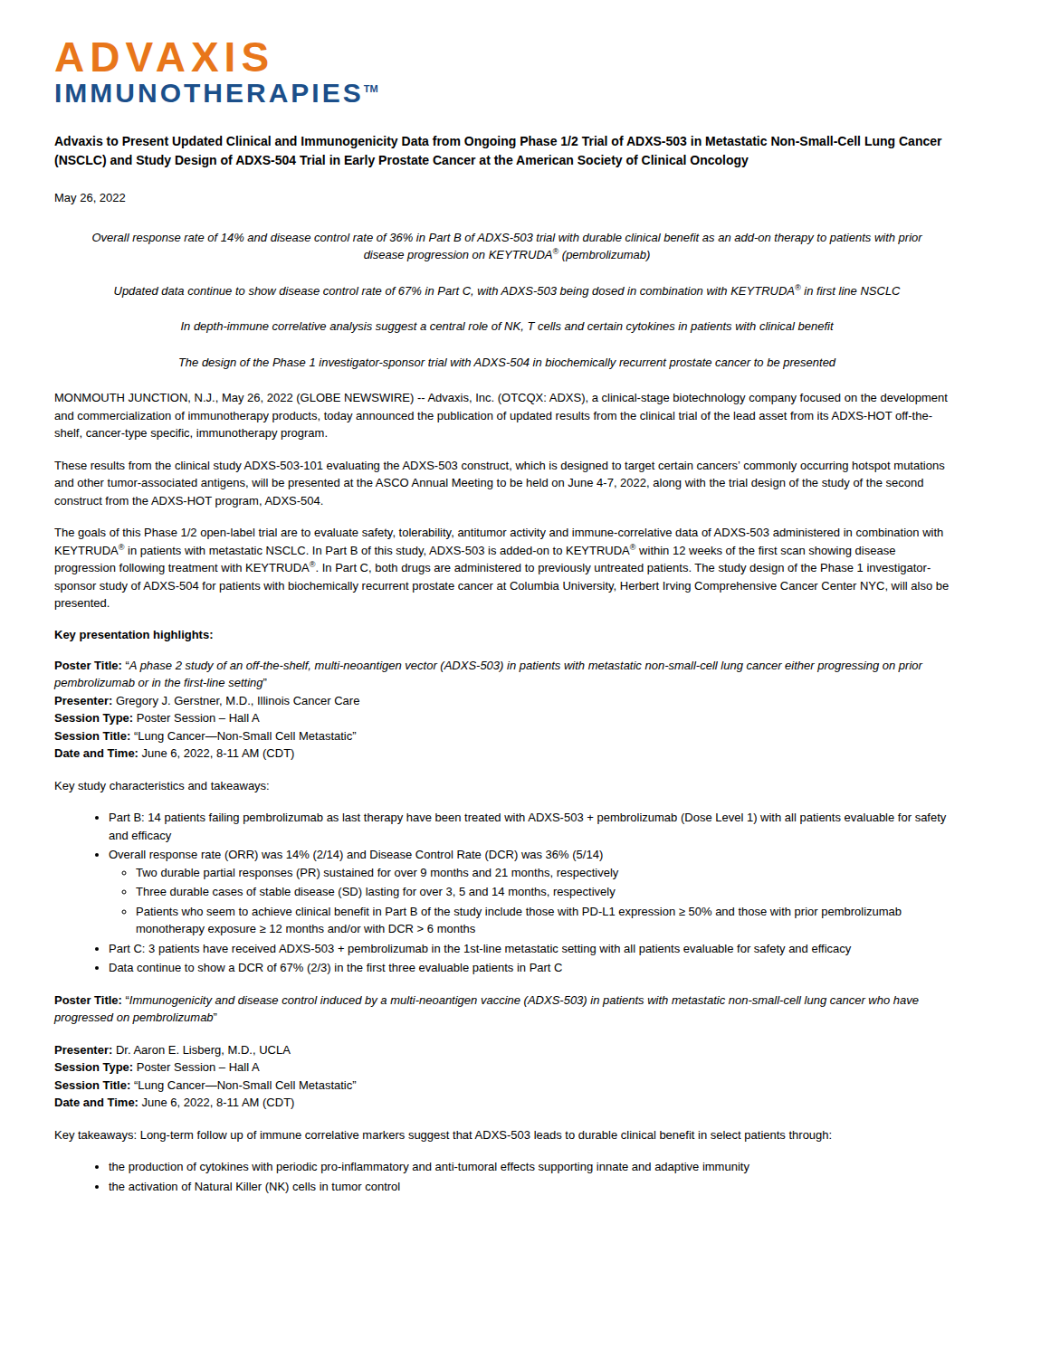ADVAXIS
IMMUNOTHERAPIESTM
Advaxis to Present Updated Clinical and Immunogenicity Data from Ongoing Phase 1/2 Trial of ADXS-503 in Metastatic Non-Small-Cell Lung Cancer (NSCLC) and Study Design of ADXS-504 Trial in Early Prostate Cancer at the American Society of Clinical Oncology
May 26, 2022
Overall response rate of 14% and disease control rate of 36% in Part B of ADXS-503 trial with durable clinical benefit as an add-on therapy to patients with prior disease progression on KEYTRUDA® (pembrolizumab)
Updated data continue to show disease control rate of 67% in Part C, with ADXS-503 being dosed in combination with KEYTRUDA® in first line NSCLC
In depth-immune correlative analysis suggest a central role of NK, T cells and certain cytokines in patients with clinical benefit
The design of the Phase 1 investigator-sponsor trial with ADXS-504 in biochemically recurrent prostate cancer to be presented
MONMOUTH JUNCTION, N.J., May 26, 2022 (GLOBE NEWSWIRE) -- Advaxis, Inc. (OTCQX: ADXS), a clinical-stage biotechnology company focused on the development and commercialization of immunotherapy products, today announced the publication of updated results from the clinical trial of the lead asset from its ADXS-HOT off-the-shelf, cancer-type specific, immunotherapy program.
These results from the clinical study ADXS-503-101 evaluating the ADXS-503 construct, which is designed to target certain cancers’ commonly occurring hotspot mutations and other tumor-associated antigens, will be presented at the ASCO Annual Meeting to be held on June 4-7, 2022, along with the trial design of the study of the second construct from the ADXS-HOT program, ADXS-504.
The goals of this Phase 1/2 open-label trial are to evaluate safety, tolerability, antitumor activity and immune-correlative data of ADXS-503 administered in combination with KEYTRUDA® in patients with metastatic NSCLC. In Part B of this study, ADXS-503 is added-on to KEYTRUDA® within 12 weeks of the first scan showing disease progression following treatment with KEYTRUDA®. In Part C, both drugs are administered to previously untreated patients. The study design of the Phase 1 investigator-sponsor study of ADXS-504 for patients with biochemically recurrent prostate cancer at Columbia University, Herbert Irving Comprehensive Cancer Center NYC, will also be presented.
Key presentation highlights:
Poster Title: “A phase 2 study of an off-the-shelf, multi-neoantigen vector (ADXS-503) in patients with metastatic non-small-cell lung cancer either progressing on prior pembrolizumab or in the first-line setting”
Presenter: Gregory J. Gerstner, M.D., Illinois Cancer Care
Session Type: Poster Session – Hall A
Session Title: “Lung Cancer—Non-Small Cell Metastatic”
Date and Time: June 6, 2022, 8-11 AM (CDT)
Key study characteristics and takeaways:
Part B: 14 patients failing pembrolizumab as last therapy have been treated with ADXS-503 + pembrolizumab (Dose Level 1) with all patients evaluable for safety and efficacy
Overall response rate (ORR) was 14% (2/14) and Disease Control Rate (DCR) was 36% (5/14)
Two durable partial responses (PR) sustained for over 9 months and 21 months, respectively
Three durable cases of stable disease (SD) lasting for over 3, 5 and 14 months, respectively
Patients who seem to achieve clinical benefit in Part B of the study include those with PD-L1 expression ≥ 50% and those with prior pembrolizumab monotherapy exposure ≥ 12 months and/or with DCR > 6 months
Part C: 3 patients have received ADXS-503 + pembrolizumab in the 1st-line metastatic setting with all patients evaluable for safety and efficacy
Data continue to show a DCR of 67% (2/3) in the first three evaluable patients in Part C
Poster Title: “Immunogenicity and disease control induced by a multi-neoantigen vaccine (ADXS-503) in patients with metastatic non-small-cell lung cancer who have progressed on pembrolizumab”
Presenter: Dr. Aaron E. Lisberg, M.D., UCLA
Session Type: Poster Session – Hall A
Session Title: “Lung Cancer—Non-Small Cell Metastatic”
Date and Time: June 6, 2022, 8-11 AM (CDT)
Key takeaways: Long-term follow up of immune correlative markers suggest that ADXS-503 leads to durable clinical benefit in select patients through:
the production of cytokines with periodic pro-inflammatory and anti-tumoral effects supporting innate and adaptive immunity
the activation of Natural Killer (NK) cells in tumor control